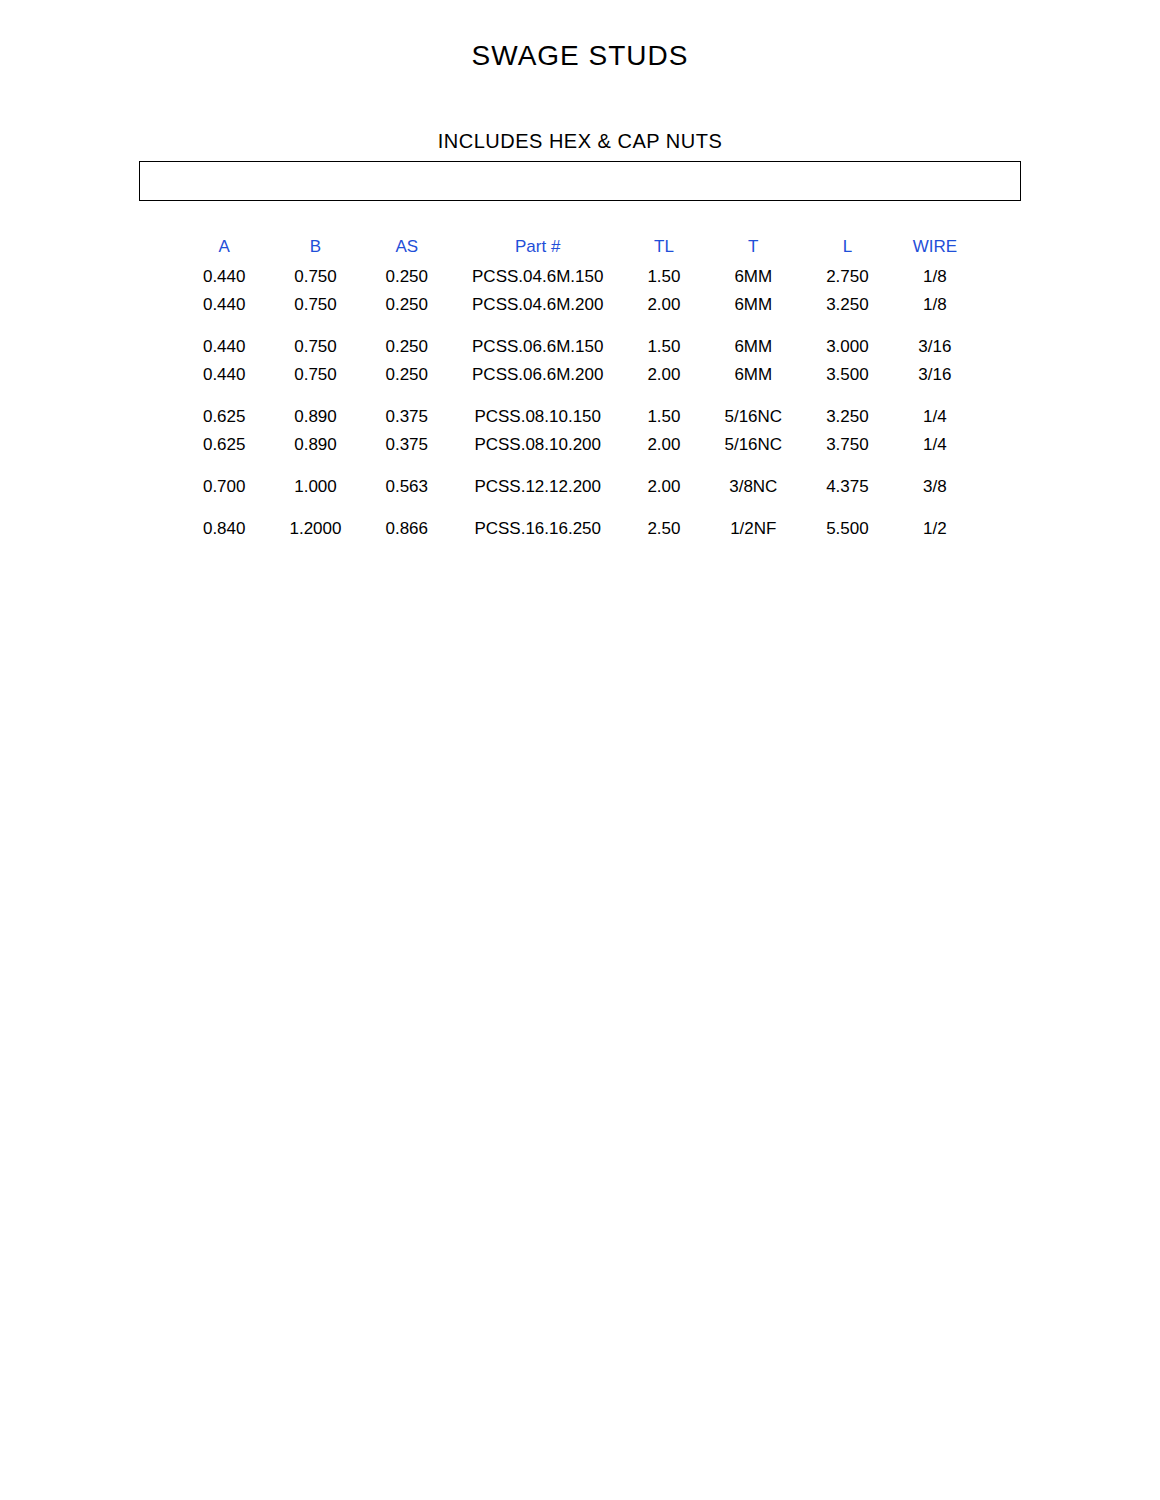SWAGE STUDS
INCLUDES HEX & CAP NUTS
| A | B | AS | Part # | TL | T | L | WIRE |
| --- | --- | --- | --- | --- | --- | --- | --- |
| 0.440 | 0.750 | 0.250 | PCSS.04.6M.150 | 1.50 | 6MM | 2.750 | 1/8 |
| 0.440 | 0.750 | 0.250 | PCSS.04.6M.200 | 2.00 | 6MM | 3.250 | 1/8 |
| 0.440 | 0.750 | 0.250 | PCSS.06.6M.150 | 1.50 | 6MM | 3.000 | 3/16 |
| 0.440 | 0.750 | 0.250 | PCSS.06.6M.200 | 2.00 | 6MM | 3.500 | 3/16 |
| 0.625 | 0.890 | 0.375 | PCSS.08.10.150 | 1.50 | 5/16NC | 3.250 | 1/4 |
| 0.625 | 0.890 | 0.375 | PCSS.08.10.200 | 2.00 | 5/16NC | 3.750 | 1/4 |
| 0.700 | 1.000 | 0.563 | PCSS.12.12.200 | 2.00 | 3/8NC | 4.375 | 3/8 |
| 0.840 | 1.2000 | 0.866 | PCSS.16.16.250 | 2.50 | 1/2NF | 5.500 | 1/2 |